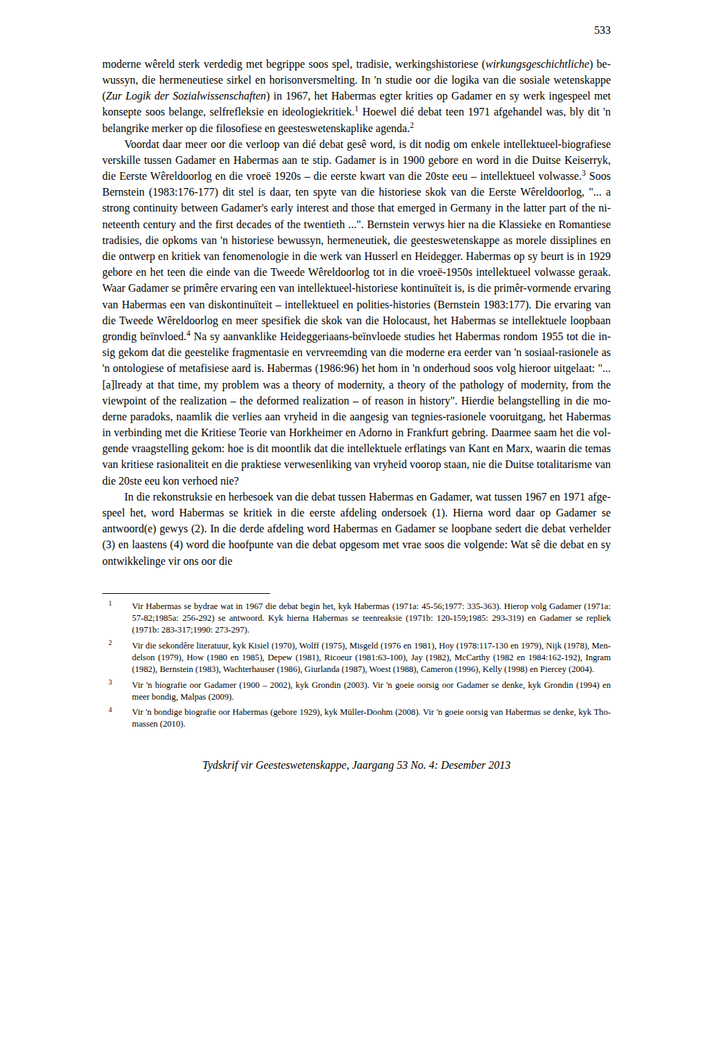533
moderne wêreld sterk verdedig met begrippe soos spel, tradisie, werkingshistoriese (wirkungsgeschichtliche) bewussyn, die hermeneutiese sirkel en horisonversmelting. In 'n studie oor die logika van die sosiale wetenskappe (Zur Logik der Sozialwissenschaften) in 1967, het Habermas egter krities op Gadamer en sy werk ingespeel met konsepte soos belange, selfrefleksie en ideologiekritiek.1 Hoewel dié debat teen 1971 afgehandel was, bly dit 'n belangrike merker op die filosofiese en geesteswetenskaplike agenda.2
Voordat daar meer oor die verloop van dié debat gesê word, is dit nodig om enkele intellektueel-biografiese verskille tussen Gadamer en Habermas aan te stip. Gadamer is in 1900 gebore en word in die Duitse Keiserryk, die Eerste Wêreldoorlog en die vroeë 1920s – die eerste kwart van die 20ste eeu – intellektueel volwasse.3 Soos Bernstein (1983:176-177) dit stel is daar, ten spyte van die historiese skok van die Eerste Wêreldoorlog, "... a strong continuity between Gadamer's early interest and those that emerged in Germany in the latter part of the nineteenth century and the first decades of the twentieth ...". Bernstein verwys hier na die Klassieke en Romantiese tradisies, die opkoms van 'n historiese bewussyn, hermeneutiek, die geesteswetenskappe as morele dissiplines en die ontwerp en kritiek van fenomenologie in die werk van Husserl en Heidegger. Habermas op sy beurt is in 1929 gebore en het teen die einde van die Tweede Wêreldoorlog tot in die vroeë-1950s intellektueel volwasse geraak. Waar Gadamer se primêre ervaring een van intellektueel-historiese kontinuïteit is, is die primêr-vormende ervaring van Habermas een van diskontinuïteit – intellektueel en polities-histories (Bernstein 1983:177). Die ervaring van die Tweede Wêreldoorlog en meer spesifiek die skok van die Holocaust, het Habermas se intellektuele loopbaan grondig beïnvloed.4 Na sy aanvanklike Heideggeriaans-beïnvloede studies het Habermas rondom 1955 tot die insig gekom dat die geestelike fragmentasie en vervreemding van die moderne era eerder van 'n sosiaal-rasionele as 'n ontologiese of metafisiese aard is. Habermas (1986:96) het hom in 'n onderhoud soos volg hieroor uitgelaat: "...[a]lready at that time, my problem was a theory of modernity, a theory of the pathology of modernity, from the viewpoint of the realization – the deformed realization – of reason in history". Hierdie belangstelling in die moderne paradoks, naamlik die verlies aan vryheid in die aangesig van tegnies-rasionele vooruitgang, het Habermas in verbinding met die Kritiese Teorie van Horkheimer en Adorno in Frankfurt gebring. Daarmee saam het die volgende vraagstelling gekom: hoe is dit moontlik dat die intellektuele erflatings van Kant en Marx, waarin die temas van kritiese rasionaliteit en die praktiese verwesenliking van vryheid voorop staan, nie die Duitse totalitarisme van die 20ste eeu kon verhoed nie?
In die rekonstruksie en herbesoek van die debat tussen Habermas en Gadamer, wat tussen 1967 en 1971 afgespeel het, word Habermas se kritiek in die eerste afdeling ondersoek (1). Hierna word daar op Gadamer se antwoord(e) gewys (2). In die derde afdeling word Habermas en Gadamer se loopbane sedert die debat verhelder (3) en laastens (4) word die hoofpunte van die debat opgesom met vrae soos die volgende: Wat sê die debat en sy ontwikkelinge vir ons oor die
Vir Habermas se bydrae wat in 1967 die debat begin het, kyk Habermas (1971a: 45-56;1977: 335-363). Hierop volg Gadamer (1971a: 57-82;1985a: 256-292) se antwoord. Kyk hierna Habermas se teenreaksie (1971b: 120-159;1985: 293-319) en Gadamer se repliek (1971b: 283-317;1990: 273-297).
Vir die sekondêre literatuur, kyk Kisiel (1970), Wolff (1975), Misgeld (1976 en 1981), Hoy (1978:117-130 en 1979), Nijk (1978), Mendelson (1979), How (1980 en 1985), Depew (1981), Ricoeur (1981:63-100), Jay (1982), McCarthy (1982 en 1984:162-192), Ingram (1982), Bernstein (1983), Wachterhauser (1986), Giurlanda (1987), Woest (1988), Cameron (1996), Kelly (1998) en Piercey (2004).
Vir 'n biografie oor Gadamer (1900 – 2002), kyk Grondin (2003). Vir 'n goeie oorsig oor Gadamer se denke, kyk Grondin (1994) en meer bondig, Malpas (2009).
Vir 'n bondige biografie oor Habermas (gebore 1929), kyk Müller-Doohm (2008). Vir 'n goeie oorsig van Habermas se denke, kyk Thomassen (2010).
Tydskrif vir Geesteswetenskappe, Jaargang 53 No. 4: Desember 2013